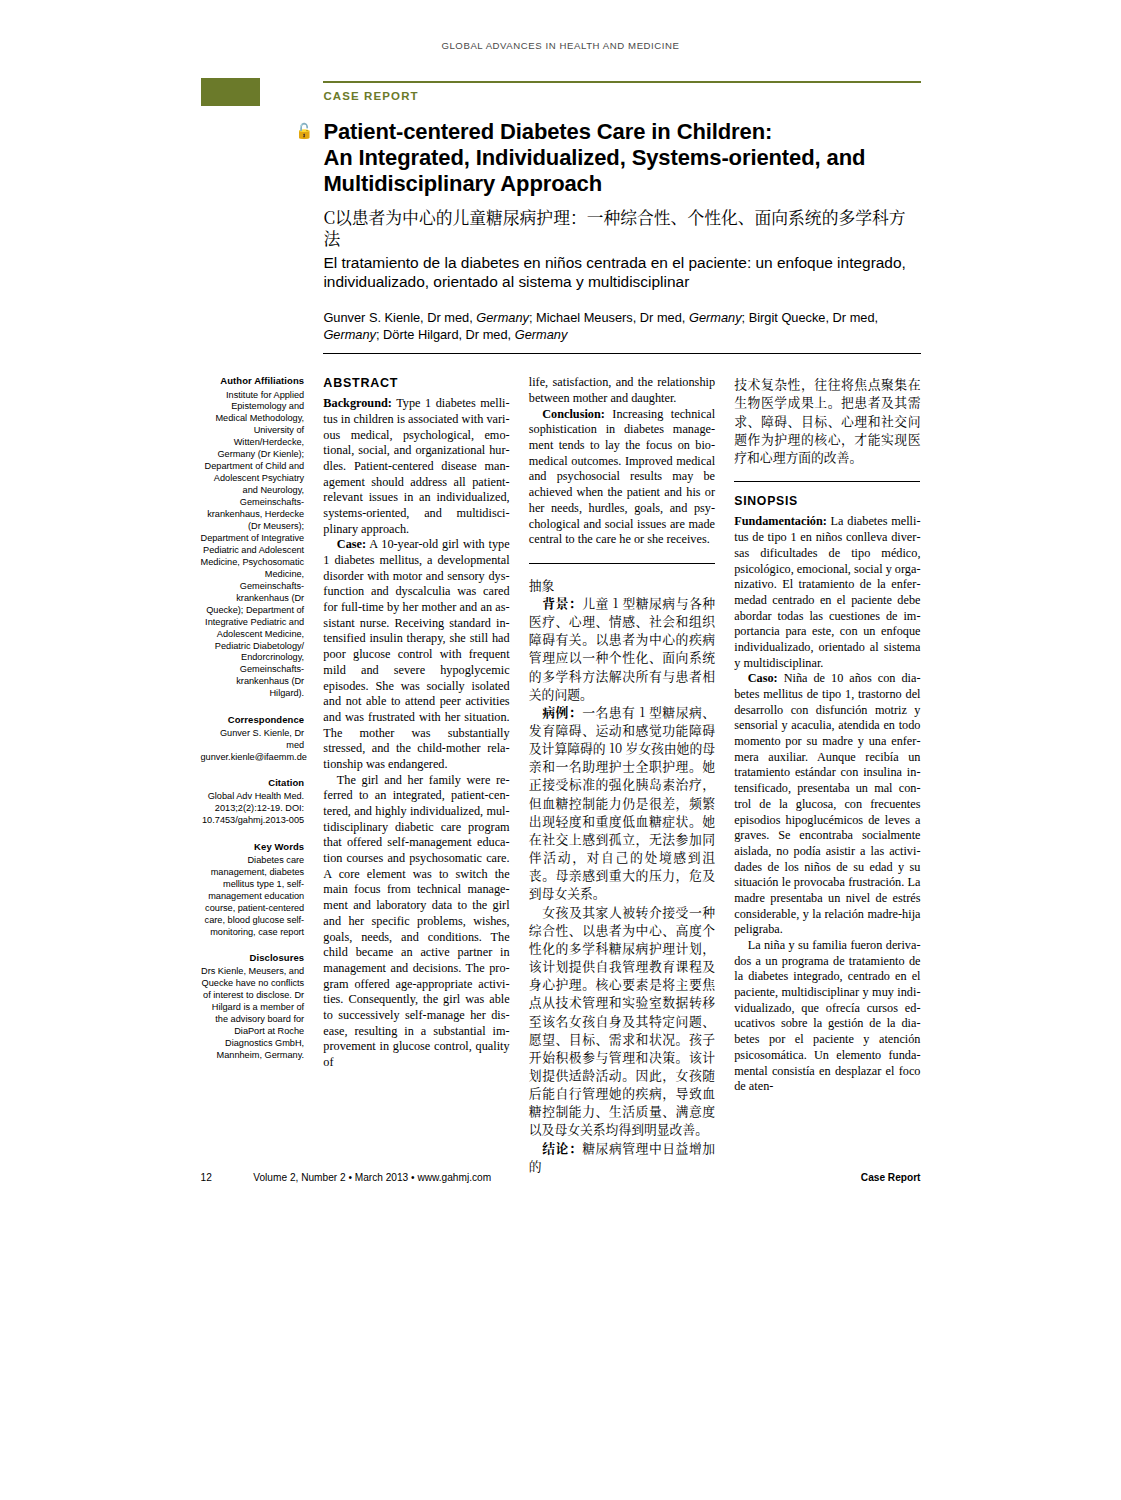GLOBAL ADVANCES IN HEALTH AND MEDICINE
CASE REPORT
🔓
Patient-centered Diabetes Care in Children:
An Integrated, Individualized, Systems-oriented, and
Multidisciplinary Approach
C以患者为中心的儿童糖尿病护理：一种综合性、个性化、面向系统的多学科方法
El tratamiento de la diabetes en niños centrada en el paciente: un enfoque integrado, individualizado, orientado al sistema y multidisciplinar
Gunver S. Kienle, Dr med, Germany; Michael Meusers, Dr med, Germany; Birgit Quecke, Dr med, Germany; Dörte Hilgard, Dr med, Germany
Author Affiliations
Institute for Applied Epistemology and Medical Methodology, University of Witten/Herdecke, Germany (Dr Kienle); Department of Child and Adolescent Psychiatry and Neurology, Gemeinschafts­krankenhaus, Herdecke (Dr Meusers); Department of Integrative Pediatric and Adolescent Medicine, Psychosomatic Medicine, Gemeinschafts­krankenhaus (Dr Quecke); Department of Integrative Pediatric and Adolescent Medicine, Pediatric Diabetology/ Endorcrinology, Gemeinschafts­krankenhaus (Dr Hilgard).
Correspondence
Gunver S. Kienle, Dr med
gunver.kienle@ifaemm.de
Citation
Global Adv Health Med. 2013;2(2):12-19. DOI: 10.7453/gahmj.2013-005
Key Words
Diabetes care management, diabetes mellitus type 1, self-management education course, patient-centered care, blood glucose self-monitoring, case report
Disclosures
Drs Kienle, Meusers, and Quecke have no conflicts of interest to disclose. Dr Hilgard is a member of the advisory board for DiaPort at Roche Diagnostics GmbH, Mannheim, Germany.
ABSTRACT
Background: Type 1 diabetes mellitus in children is associated with various medical, psychological, emotional, social, and organizational hurdles. Patient-centered disease management should address all patient-relevant issues in an individualized, systems-oriented, and multidisciplinary approach.
Case: A 10-year-old girl with type 1 diabetes mellitus, a developmental disorder with motor and sensory dysfunction and dyscalculia was cared for full-time by her mother and an assistant nurse. Receiving standard intensified insulin therapy, she still had poor glucose control with frequent mild and severe hypoglycemic episodes. She was socially isolated and not able to attend peer activities and was frustrated with her situation. The mother was substantially stressed, and the child-mother relationship was endangered.
The girl and her family were referred to an integrated, patient-centered, and highly individualized, multidisciplinary diabetic care program that offered self-management education courses and psychosomatic care. A core element was to switch the main focus from technical management and laboratory data to the girl and her specific problems, wishes, goals, needs, and conditions. The child became an active partner in management and decisions. The program offered age-appropriate activities. Consequently, the girl was able to successively self-manage her disease, resulting in a substantial improvement in glucose control, quality of
life, satisfaction, and the relationship between mother and daughter.
Conclusion: Increasing technical sophistication in diabetes management tends to lay the focus on biomedical outcomes. Improved medical and psychosocial results may be achieved when the patient and his or her needs, hurdles, goals, and psychological and social issues are made central to the care he or she receives.
抽象
背景：儿童 1 型糖尿病与各种医疗、心理、情感、社会和组织障碍有关。以患者为中心的疾病管理应以一种个性化、面向系统的多学科方法解决所有与患者相关的问题。
病例：一名患有 1 型糖尿病、发育障碍、运动和感觉功能障碍及计算障碍的 10 岁女孩由她的母亲和一名助理护士全职护理。她正接受标准的强化胰岛素治疗，但血糖控制能力仍是很差，频繁出现轻度和重度低血糖症状。她在社交上感到孤立，无法参加同伴活动，对自己的处境感到沮丧。母亲感到重大的压力，危及到母女关系。
女孩及其家人被转介接受一种综合性、以患者为中心、高度个性化的多学科糖尿病护理计划，该计划提供自我管理教育课程及身心护理。核心要素是将主要焦点从技术管理和实验室数据转移至该名女孩自身及其特定问题、愿望、目标、需求和状况。孩子开始积极参与管理和决策。该计划提供适龄活动。因此，女孩随后能自行管理她的疾病，导致血糖控制能力、生活质量、满意度以及母女关系均得到明显改善。
结论：糖尿病管理中日益增加的
技术复杂性，往往将焦点聚集在生物医学成果上。把患者及其需求、障碍、目标、心理和社交问题作为护理的核心，才能实现医疗和心理方面的改善。
SINOPSIS
Fundamentación: La diabetes mellitus de tipo 1 en niños conlleva diversas dificultades de tipo médico, psicológico, emocional, social y organizativo. El tratamiento de la enfermedad centrado en el paciente debe abordar todas las cuestiones de importancia para este, con un enfoque individualizado, orientado al sistema y multidisciplinar.
Caso: Niña de 10 años con diabetes mellitus de tipo 1, trastorno del desarrollo con disfunción motriz y sensorial y acaculia, atendida en todo momento por su madre y una enfermera auxiliar. Aunque recibía un tratamiento estándar con insulina intensificado, presentaba un mal control de la glucosa, con frecuentes episodios hipoglucémicos de leves a graves. Se encontraba socialmente aislada, no podía asistir a las actividades de los niños de su edad y su situación le provocaba frustración. La madre presentaba un nivel de estrés considerable, y la relación madre-hija peligraba.
La niña y su familia fueron derivados a un programa de tratamiento de la diabetes integrado, centrado en el paciente, multidisciplinar y muy individualizado, que ofrecía cursos educativos sobre la gestión de la diabetes por el paciente y atención psicosomática. Un elemento fundamental consistía en desplazar el foco de aten-
12
Volume 2, Number 2 • March 2013 • www.gahmj.com
Case Report